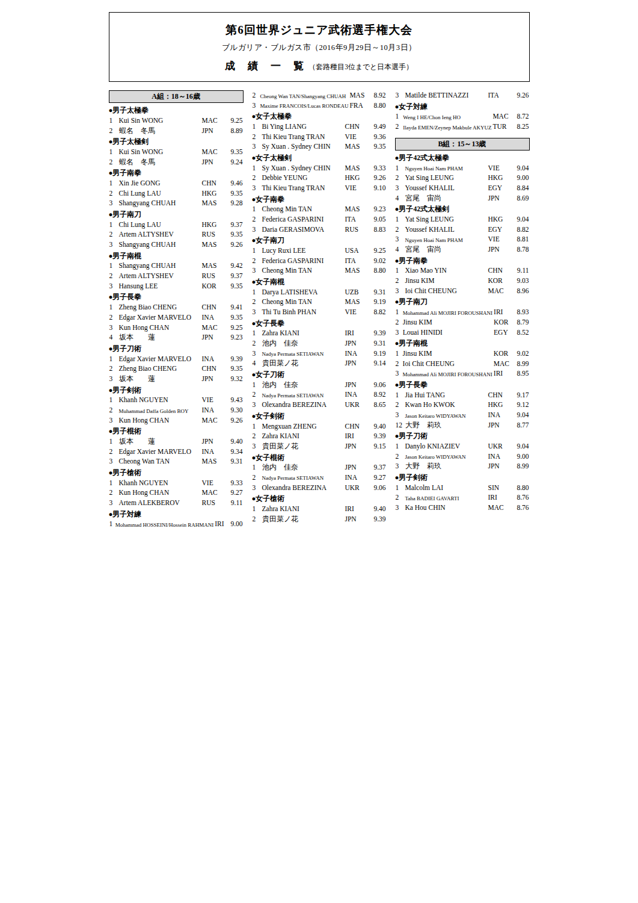第6回世界ジュニア武術選手権大会
ブルガリア・ブルガス市（2016年9月29日～10月3日）
成　績　一　覧 （套路種目3位までと日本選手）
A組：18～16歳
●男子太極拳
| 1 | Kui Sin WONG | MAC | 9.25 |
| 2 | 蝦名 冬馬 | JPN | 8.89 |
●男子太極剣
| 1 | Kui Sin WONG | MAC | 9.35 |
| 2 | 蝦名 冬馬 | JPN | 9.24 |
●男子南拳
| 1 | Xin Jie GONG | CHN | 9.46 |
| 2 | Chi Lung LAU | HKG | 9.35 |
| 3 | Shangyang CHUAH | MAS | 9.28 |
●男子南刀
| 1 | Chi Lung LAU | HKG | 9.37 |
| 2 | Artem ALTYSHEV | RUS | 9.35 |
| 3 | Shangyang CHUAH | MAS | 9.26 |
●男子南棍
| 1 | Shangyang CHUAH | MAS | 9.42 |
| 2 | Artem ALTYSHEV | RUS | 9.37 |
| 3 | Hansung LEE | KOR | 9.35 |
●男子長拳
| 1 | Zheng Biao CHENG | CHN | 9.41 |
| 2 | Edgar Xavier MARVELO | INA | 9.35 |
| 3 | Kun Hong CHAN | MAC | 9.25 |
| 4 | 坂本 蓮 | JPN | 9.23 |
●男子刀術
| 1 | Edgar Xavier MARVELO | INA | 9.39 |
| 2 | Zheng Biao CHENG | CHN | 9.35 |
| 3 | 坂本 蓮 | JPN | 9.32 |
●男子剣術
| 1 | Khanh NGUYEN | VIE | 9.43 |
| 2 | Muhammad Daffa Golden BOY | INA | 9.30 |
| 3 | Kun Hong CHAN | MAC | 9.26 |
●男子棍術
| 1 | 坂本 蓮 | JPN | 9.40 |
| 2 | Edgar Xavier MARVELO | INA | 9.34 |
| 3 | Cheong Wan TAN | MAS | 9.31 |
●男子槍術
| 1 | Khanh NGUYEN | VIE | 9.33 |
| 2 | Kun Hong CHAN | MAC | 9.27 |
| 3 | Artem ALEKBEROV | RUS | 9.11 |
●男子対練
| 1 | Mohammad HOSSEINI/Hossein RAHMANI | IRI | 9.00 |
| 2 | Cheong Wan TAN/Shangyang CHUAH | MAS | 8.92 |
| 3 | Maxime FRANCOIS/Lucas RONDEAU | FRA | 8.80 |
●女子太極拳
| 1 | Bi Ying LIANG | CHN | 9.49 |
| 2 | Thi Kieu Trang TRAN | VIE | 9.36 |
| 3 | Sy Xuan . Sydney CHIN | MAS | 9.35 |
●女子太極剣
| 1 | Sy Xuan . Sydney CHIN | MAS | 9.33 |
| 2 | Debbie YEUNG | HKG | 9.26 |
| 3 | Thi Kieu Trang TRAN | VIE | 9.10 |
●女子南拳
| 1 | Cheong Min TAN | MAS | 9.23 |
| 2 | Federica GASPARINI | ITA | 9.05 |
| 3 | Daria GERASIMOVA | RUS | 8.83 |
●女子南刀
| 1 | Lucy Ruxi LEE | USA | 9.25 |
| 2 | Federica GASPARINI | ITA | 9.02 |
| 3 | Cheong Min TAN | MAS | 8.80 |
●女子南棍
| 1 | Darya LATISHEVA | UZB | 9.31 |
| 2 | Cheong Min TAN | MAS | 9.19 |
| 3 | Thi Tu Binh PHAN | VIE | 8.82 |
●女子長拳
| 1 | Zahra KIANI | IRI | 9.39 |
| 2 | 池内 佳奈 | JPN | 9.31 |
| 3 | Nadya Permata SETIAWAN | INA | 9.19 |
| 4 | 貴田菜ノ花 | JPN | 9.14 |
●女子刀術
| 1 | 池内 佳奈 | JPN | 9.06 |
| 2 | Nadya Permata SETIAWAN | INA | 8.92 |
| 3 | Olexandra BEREZINA | UKR | 8.65 |
●女子剣術
| 1 | Mengxuan ZHENG | CHN | 9.40 |
| 2 | Zahra KIANI | IRI | 9.39 |
| 3 | 貴田菜ノ花 | JPN | 9.15 |
●女子棍術
| 1 | 池内 佳奈 | JPN | 9.37 |
| 2 | Nadya Permata SETIAWAN | INA | 9.27 |
| 3 | Olexandra BEREZINA | UKR | 9.06 |
●女子槍術
| 1 | Zahra KIANI | IRI | 9.40 |
| 2 | 貴田菜ノ花 | JPN | 9.39 |
| 3 | Matilde BETTINAZZI | ITA | 9.26 |
●女子対練
| 1 | Weng I HE/Chon Ieng HO | MAC | 8.72 |
| 2 | Ilayda EMEN/Zeynep Makbule AKYUZ | TUR | 8.25 |
B組：15～13歳
●男子42式太極拳
| 1 | Nguyen Hoai Nam PHAM | VIE | 9.04 |
| 2 | Yat Sing LEUNG | HKG | 9.00 |
| 3 | Youssef KHALIL | EGY | 8.84 |
| 4 | 宮尾 宙尚 | JPN | 8.69 |
●男子42式太極剣
| 1 | Yat Sing LEUNG | HKG | 9.04 |
| 2 | Youssef KHALIL | EGY | 8.82 |
| 3 | Nguyen Hoai Nam PHAM | VIE | 8.81 |
| 4 | 宮尾 宙尚 | JPN | 8.78 |
●男子南拳
| 1 | Xiao Mao YIN | CHN | 9.11 |
| 2 | Jinsu KIM | KOR | 9.03 |
| 3 | Ioi Chit CHEUNG | MAC | 8.96 |
●男子南刀
| 1 | Mohammad Ali MOJIRI FOROUSHANI | IRI | 8.93 |
| 2 | Jinsu KIM | KOR | 8.79 |
| 3 | Louai HINIDI | EGY | 8.52 |
●男子南棍
| 1 | Jinsu KIM | KOR | 9.02 |
| 2 | Ioi Chit CHEUNG | MAC | 8.99 |
| 3 | Mohammad Ali MOJIRI FOROUSHANI | IRI | 8.95 |
●男子長拳
| 1 | Jia Hui TANG | CHN | 9.17 |
| 2 | Kwan Ho KWOK | HKG | 9.12 |
| 3 | Jason Keitaro WIDYAWAN | INA | 9.04 |
| 12 | 大野 莉玖 | JPN | 8.77 |
●男子刀術
| 1 | Danylo KNIAZIEV | UKR | 9.04 |
| 2 | Jason Keitaro WIDYAWAN | INA | 9.00 |
| 3 | 大野 莉玖 | JPN | 8.99 |
●男子剣術
| 1 | Malcolm LAI | SIN | 8.80 |
| 2 | Taha BADIEI GAVARTI | IRI | 8.76 |
| 3 | Ka Hou CHIN | MAC | 8.76 |